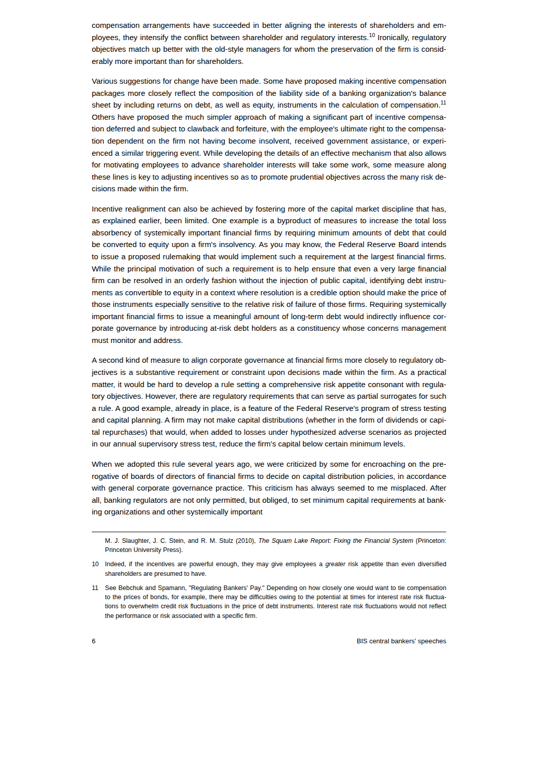compensation arrangements have succeeded in better aligning the interests of shareholders and employees, they intensify the conflict between shareholder and regulatory interests.10 Ironically, regulatory objectives match up better with the old-style managers for whom the preservation of the firm is considerably more important than for shareholders.
Various suggestions for change have been made. Some have proposed making incentive compensation packages more closely reflect the composition of the liability side of a banking organization's balance sheet by including returns on debt, as well as equity, instruments in the calculation of compensation.11 Others have proposed the much simpler approach of making a significant part of incentive compensation deferred and subject to clawback and forfeiture, with the employee's ultimate right to the compensation dependent on the firm not having become insolvent, received government assistance, or experienced a similar triggering event. While developing the details of an effective mechanism that also allows for motivating employees to advance shareholder interests will take some work, some measure along these lines is key to adjusting incentives so as to promote prudential objectives across the many risk decisions made within the firm.
Incentive realignment can also be achieved by fostering more of the capital market discipline that has, as explained earlier, been limited. One example is a byproduct of measures to increase the total loss absorbency of systemically important financial firms by requiring minimum amounts of debt that could be converted to equity upon a firm's insolvency. As you may know, the Federal Reserve Board intends to issue a proposed rulemaking that would implement such a requirement at the largest financial firms. While the principal motivation of such a requirement is to help ensure that even a very large financial firm can be resolved in an orderly fashion without the injection of public capital, identifying debt instruments as convertible to equity in a context where resolution is a credible option should make the price of those instruments especially sensitive to the relative risk of failure of those firms. Requiring systemically important financial firms to issue a meaningful amount of long-term debt would indirectly influence corporate governance by introducing at-risk debt holders as a constituency whose concerns management must monitor and address.
A second kind of measure to align corporate governance at financial firms more closely to regulatory objectives is a substantive requirement or constraint upon decisions made within the firm. As a practical matter, it would be hard to develop a rule setting a comprehensive risk appetite consonant with regulatory objectives. However, there are regulatory requirements that can serve as partial surrogates for such a rule. A good example, already in place, is a feature of the Federal Reserve's program of stress testing and capital planning. A firm may not make capital distributions (whether in the form of dividends or capital repurchases) that would, when added to losses under hypothesized adverse scenarios as projected in our annual supervisory stress test, reduce the firm's capital below certain minimum levels.
When we adopted this rule several years ago, we were criticized by some for encroaching on the prerogative of boards of directors of financial firms to decide on capital distribution policies, in accordance with general corporate governance practice. This criticism has always seemed to me misplaced. After all, banking regulators are not only permitted, but obliged, to set minimum capital requirements at banking organizations and other systemically important
M. J. Slaughter, J. C. Stein, and R. M. Stulz (2010), The Squam Lake Report: Fixing the Financial System (Princeton: Princeton University Press).
10 Indeed, if the incentives are powerful enough, they may give employees a greater risk appetite than even diversified shareholders are presumed to have.
11 See Bebchuk and Spamann, "Regulating Bankers' Pay." Depending on how closely one would want to tie compensation to the prices of bonds, for example, there may be difficulties owing to the potential at times for interest rate risk fluctuations to overwhelm credit risk fluctuations in the price of debt instruments. Interest rate risk fluctuations would not reflect the performance or risk associated with a specific firm.
6 BIS central bankers' speeches